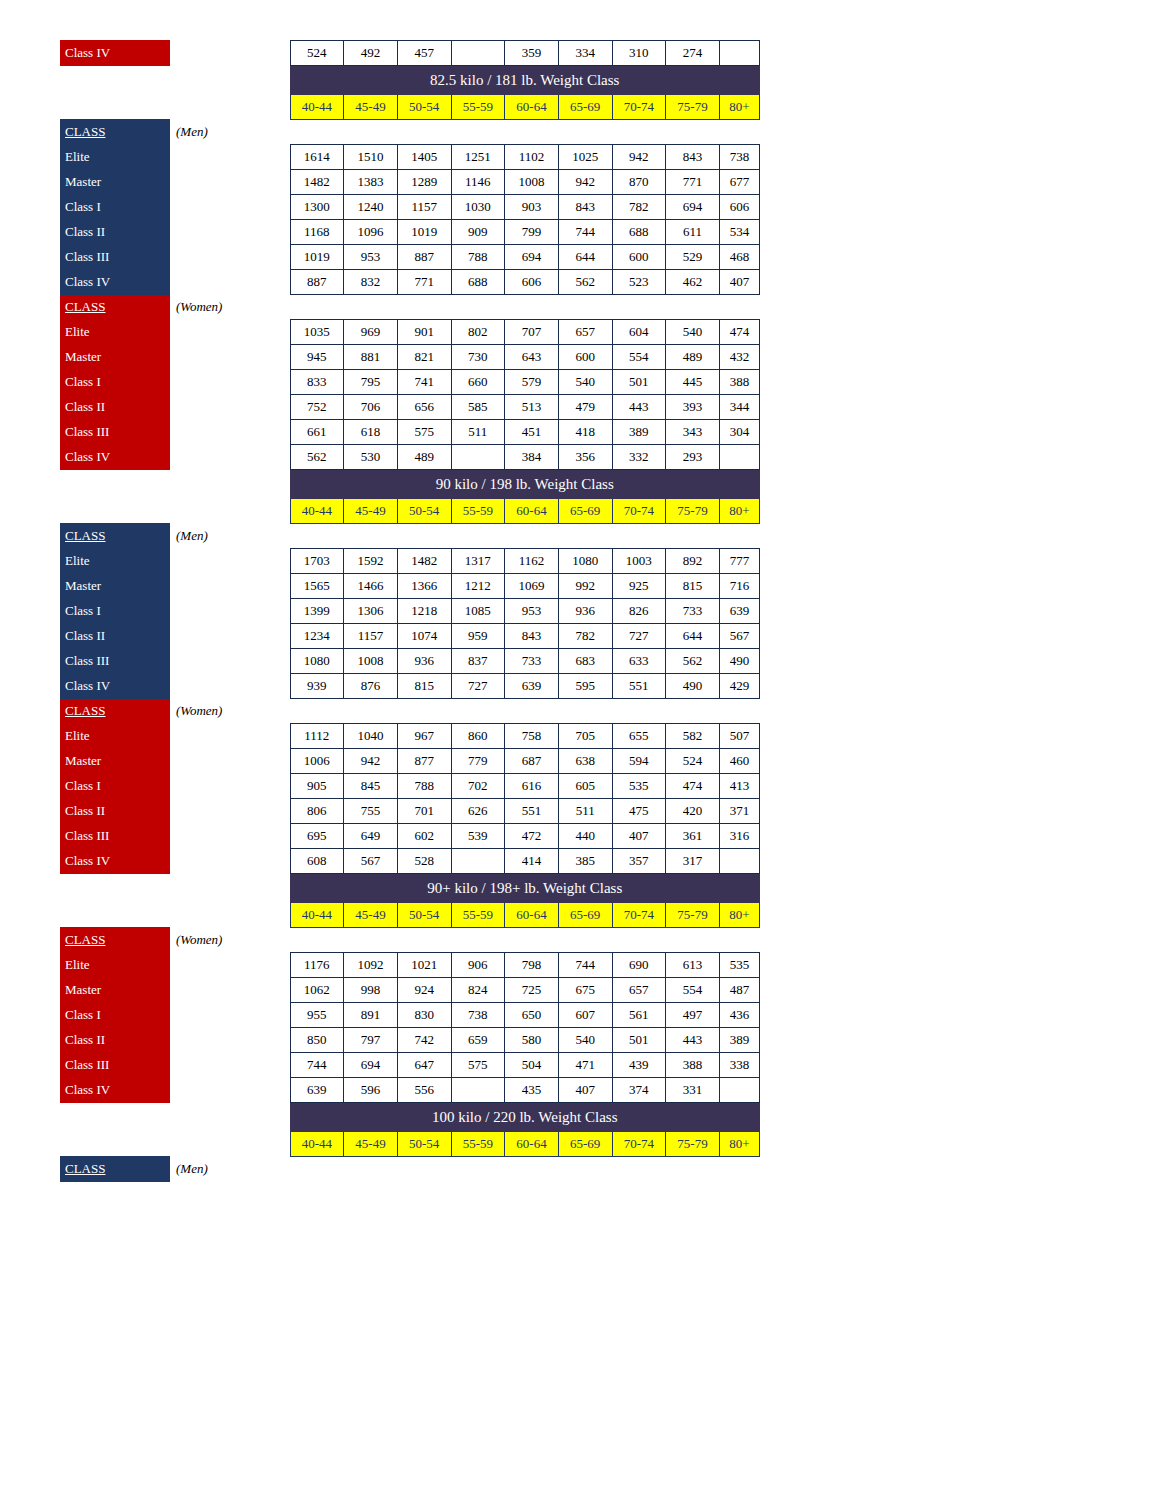| Class IV | | 524 | 492 | 457 | | 359 | 334 | 310 | 274 | |
| | | 82.5 kilo / 181 lb. Weight Class |
| | | 40-44 | 45-49 | 50-54 | 55-59 | 60-64 | 65-69 | 70-74 | 75-79 | 80+ |
| CLASS | (Men) | | | | | | | | | |
| Elite | | 1614 | 1510 | 1405 | 1251 | 1102 | 1025 | 942 | 843 | 738 |
| Master | | 1482 | 1383 | 1289 | 1146 | 1008 | 942 | 870 | 771 | 677 |
| Class I | | 1300 | 1240 | 1157 | 1030 | 903 | 843 | 782 | 694 | 606 |
| Class II | | 1168 | 1096 | 1019 | 909 | 799 | 744 | 688 | 611 | 534 |
| Class III | | 1019 | 953 | 887 | 788 | 694 | 644 | 600 | 529 | 468 |
| Class IV | | 887 | 832 | 771 | 688 | 606 | 562 | 523 | 462 | 407 |
| CLASS | (Women) | | | | | | | | | |
| Elite | | 1035 | 969 | 901 | 802 | 707 | 657 | 604 | 540 | 474 |
| Master | | 945 | 881 | 821 | 730 | 643 | 600 | 554 | 489 | 432 |
| Class I | | 833 | 795 | 741 | 660 | 579 | 540 | 501 | 445 | 388 |
| Class II | | 752 | 706 | 656 | 585 | 513 | 479 | 443 | 393 | 344 |
| Class III | | 661 | 618 | 575 | 511 | 451 | 418 | 389 | 343 | 304 |
| Class IV | | 562 | 530 | 489 | | 384 | 356 | 332 | 293 | |
| | | 90 kilo / 198 lb. Weight Class |
| | | 40-44 | 45-49 | 50-54 | 55-59 | 60-64 | 65-69 | 70-74 | 75-79 | 80+ |
| CLASS | (Men) | | | | | | | | | |
| Elite | | 1703 | 1592 | 1482 | 1317 | 1162 | 1080 | 1003 | 892 | 777 |
| Master | | 1565 | 1466 | 1366 | 1212 | 1069 | 992 | 925 | 815 | 716 |
| Class I | | 1399 | 1306 | 1218 | 1085 | 953 | 936 | 826 | 733 | 639 |
| Class II | | 1234 | 1157 | 1074 | 959 | 843 | 782 | 727 | 644 | 567 |
| Class III | | 1080 | 1008 | 936 | 837 | 733 | 683 | 633 | 562 | 490 |
| Class IV | | 939 | 876 | 815 | 727 | 639 | 595 | 551 | 490 | 429 |
| CLASS | (Women) | | | | | | | | | |
| Elite | | 1112 | 1040 | 967 | 860 | 758 | 705 | 655 | 582 | 507 |
| Master | | 1006 | 942 | 877 | 779 | 687 | 638 | 594 | 524 | 460 |
| Class I | | 905 | 845 | 788 | 702 | 616 | 605 | 535 | 474 | 413 |
| Class II | | 806 | 755 | 701 | 626 | 551 | 511 | 475 | 420 | 371 |
| Class III | | 695 | 649 | 602 | 539 | 472 | 440 | 407 | 361 | 316 |
| Class IV | | 608 | 567 | 528 | | 414 | 385 | 357 | 317 | |
| | | 90+ kilo / 198+ lb. Weight Class |
| | | 40-44 | 45-49 | 50-54 | 55-59 | 60-64 | 65-69 | 70-74 | 75-79 | 80+ |
| CLASS | (Women) | | | | | | | | | |
| Elite | | 1176 | 1092 | 1021 | 906 | 798 | 744 | 690 | 613 | 535 |
| Master | | 1062 | 998 | 924 | 824 | 725 | 675 | 657 | 554 | 487 |
| Class I | | 955 | 891 | 830 | 738 | 650 | 607 | 561 | 497 | 436 |
| Class II | | 850 | 797 | 742 | 659 | 580 | 540 | 501 | 443 | 389 |
| Class III | | 744 | 694 | 647 | 575 | 504 | 471 | 439 | 388 | 338 |
| Class IV | | 639 | 596 | 556 | | 435 | 407 | 374 | 331 | |
| | | 100 kilo / 220 lb. Weight Class |
| | | 40-44 | 45-49 | 50-54 | 55-59 | 60-64 | 65-69 | 70-74 | 75-79 | 80+ |
| CLASS | (Men) | | | | | | | | | |